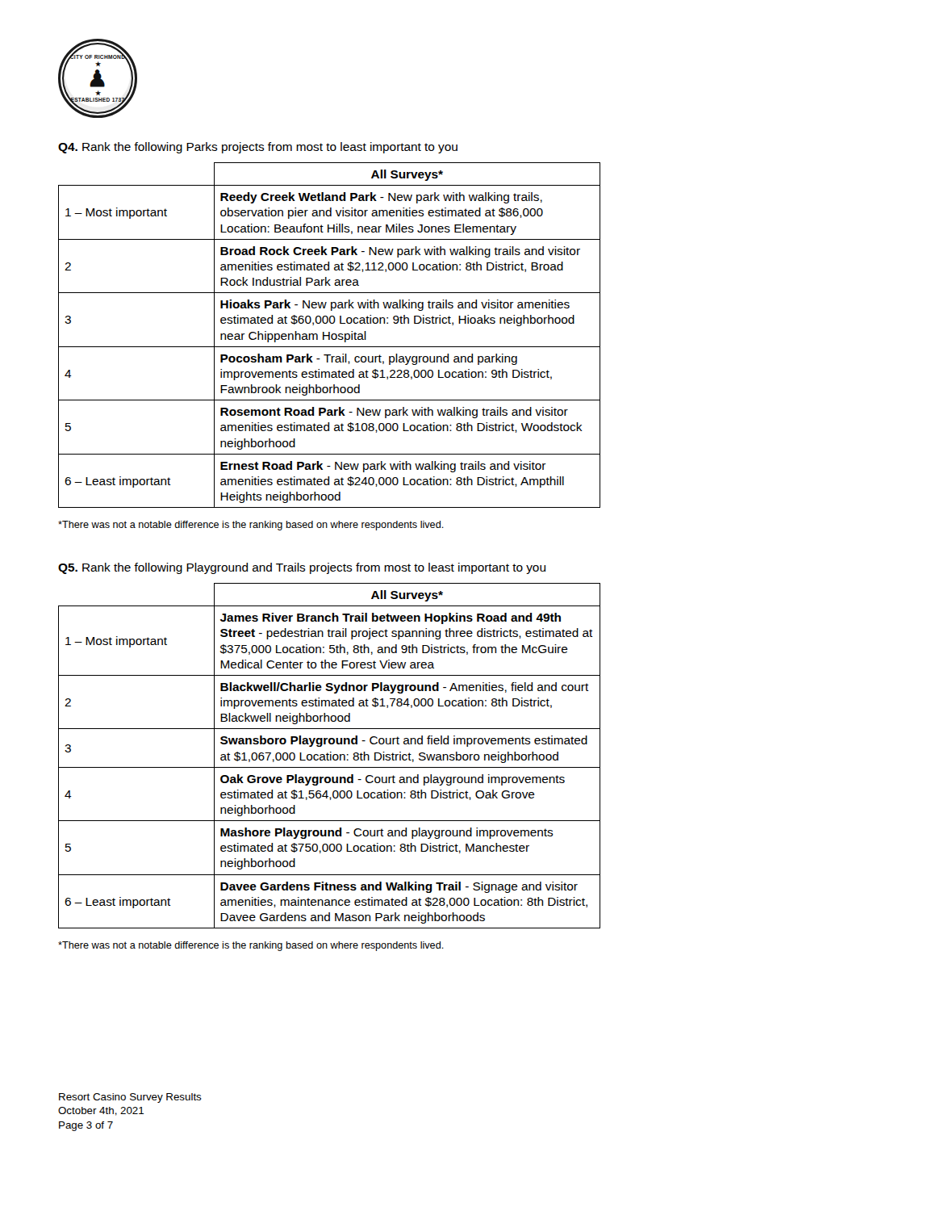CITY OF RICHMOND
★ ♟ ★
ESTABLISHED 1737
Q4. Rank the following Parks projects from most to least important to you
| | All Surveys* |
| --- | --- |
| 1 – Most important | Reedy Creek Wetland Park - New park with walking trails, observation pier and visitor amenities estimated at $86,000 Location: Beaufont Hills, near Miles Jones Elementary |
| 2 | Broad Rock Creek Park - New park with walking trails and visitor amenities estimated at $2,112,000 Location: 8th District, Broad Rock Industrial Park area |
| 3 | Hioaks Park - New park with walking trails and visitor amenities estimated at $60,000 Location: 9th District, Hioaks neighborhood near Chippenham Hospital |
| 4 | Pocosham Park - Trail, court, playground and parking improvements estimated at $1,228,000 Location: 9th District, Fawnbrook neighborhood |
| 5 | Rosemont Road Park - New park with walking trails and visitor amenities estimated at $108,000 Location: 8th District, Woodstock neighborhood |
| 6 – Least important | Ernest Road Park - New park with walking trails and visitor amenities estimated at $240,000 Location: 8th District, Ampthill Heights neighborhood |
*There was not a notable difference is the ranking based on where respondents lived.
Q5. Rank the following Playground and Trails projects from most to least important to you
| | All Surveys* |
| --- | --- |
| 1 – Most important | James River Branch Trail between Hopkins Road and 49th Street - pedestrian trail project spanning three districts, estimated at $375,000 Location: 5th, 8th, and 9th Districts, from the McGuire Medical Center to the Forest View area |
| 2 | Blackwell/Charlie Sydnor Playground - Amenities, field and court improvements estimated at $1,784,000 Location: 8th District, Blackwell neighborhood |
| 3 | Swansboro Playground - Court and field improvements estimated at $1,067,000 Location: 8th District, Swansboro neighborhood |
| 4 | Oak Grove Playground - Court and playground improvements estimated at $1,564,000 Location: 8th District, Oak Grove neighborhood |
| 5 | Mashore Playground - Court and playground improvements estimated at $750,000 Location: 8th District, Manchester neighborhood |
| 6 – Least important | Davee Gardens Fitness and Walking Trail - Signage and visitor amenities, maintenance estimated at $28,000 Location: 8th District, Davee Gardens and Mason Park neighborhoods |
*There was not a notable difference is the ranking based on where respondents lived.
Resort Casino Survey Results
October 4th, 2021
Page 3 of 7